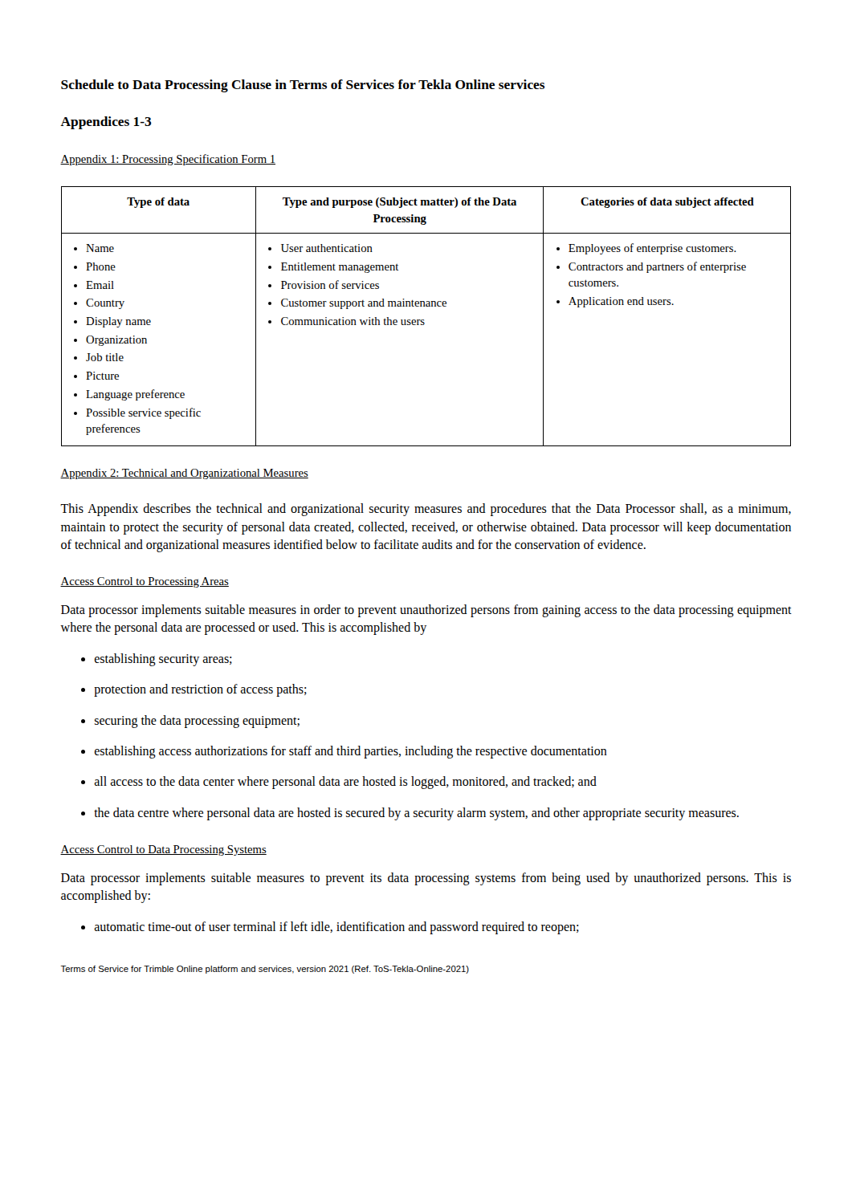Schedule to Data Processing Clause in Terms of Services for Tekla Online services
Appendices 1-3
Appendix 1: Processing Specification Form 1
| Type of data | Type and purpose (Subject matter) of the Data Processing | Categories of data subject affected |
| --- | --- | --- |
| Name Phone Email Country Display name Organization Job title Picture Language preference Possible service specific preferences | User authentication Entitlement management Provision of services Customer support and maintenance Communication with the users | Employees of enterprise customers. Contractors and partners of enterprise customers. Application end users. |
Appendix 2: Technical and Organizational Measures
This Appendix describes the technical and organizational security measures and procedures that the Data Processor shall, as a minimum, maintain to protect the security of personal data created, collected, received, or otherwise obtained. Data processor will keep documentation of technical and organizational measures identified below to facilitate audits and for the conservation of evidence.
Access Control to Processing Areas
Data processor implements suitable measures in order to prevent unauthorized persons from gaining access to the data processing equipment where the personal data are processed or used. This is accomplished by
establishing security areas;
protection and restriction of access paths;
securing the data processing equipment;
establishing access authorizations for staff and third parties, including the respective documentation
all access to the data center where personal data are hosted is logged, monitored, and tracked; and
the data centre where personal data are hosted is secured by a security alarm system, and other appropriate security measures.
Access Control to Data Processing Systems
Data processor implements suitable measures to prevent its data processing systems from being used by unauthorized persons. This is accomplished by:
automatic time-out of user terminal if left idle, identification and password required to reopen;
Terms of Service for Trimble Online platform and services, version 2021 (Ref. ToS-Tekla-Online-2021)